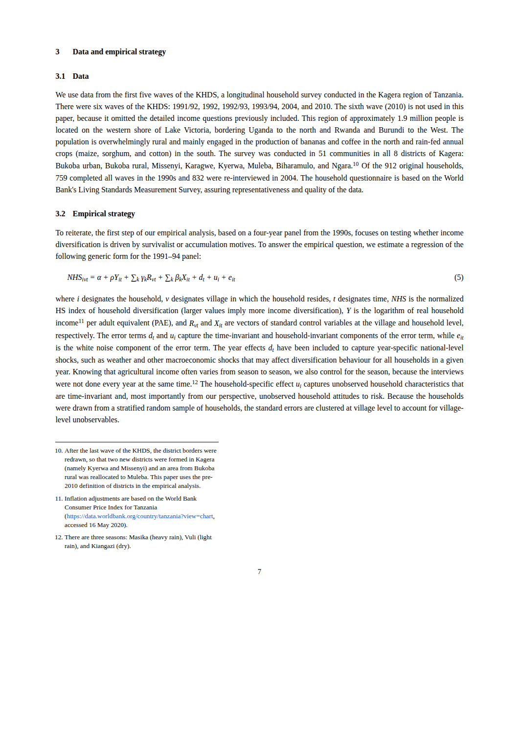3 Data and empirical strategy
3.1 Data
We use data from the first five waves of the KHDS, a longitudinal household survey conducted in the Kagera region of Tanzania. There were six waves of the KHDS: 1991/92, 1992, 1992/93, 1993/94, 2004, and 2010. The sixth wave (2010) is not used in this paper, because it omitted the detailed income questions previously included. This region of approximately 1.9 million people is located on the western shore of Lake Victoria, bordering Uganda to the north and Rwanda and Burundi to the West. The population is overwhelmingly rural and mainly engaged in the production of bananas and coffee in the north and rain-fed annual crops (maize, sorghum, and cotton) in the south. The survey was conducted in 51 communities in all 8 districts of Kagera: Bukoba urban, Bukoba rural, Missenyi, Karagwe, Kyerwa, Muleba, Biharamulo, and Ngara.10 Of the 912 original households, 759 completed all waves in the 1990s and 832 were re-interviewed in 2004. The household questionnaire is based on the World Bank's Living Standards Measurement Survey, assuring representativeness and quality of the data.
3.2 Empirical strategy
To reiterate, the first step of our empirical analysis, based on a four-year panel from the 1990s, focuses on testing whether income diversification is driven by survivalist or accumulation motives. To answer the empirical question, we estimate a regression of the following generic form for the 1991–94 panel:
NHSivt = α + ρYit + ∑k γkRvt + ∑k βkXit + dt + ui + eit (5)
where i designates the household, v designates village in which the household resides, t designates time, NHS is the normalized HS index of household diversification (larger values imply more income diversification), Y is the logarithm of real household income11 per adult equivalent (PAE), and Rvt and Xit are vectors of standard control variables at the village and household level, respectively. The error terms dt and ui capture the time-invariant and household-invariant components of the error term, while eit is the white noise component of the error term. The year effects dt have been included to capture year-specific national-level shocks, such as weather and other macroeconomic shocks that may affect diversification behaviour for all households in a given year. Knowing that agricultural income often varies from season to season, we also control for the season, because the interviews were not done every year at the same time.12 The household-specific effect ui captures unobserved household characteristics that are time-invariant and, most importantly from our perspective, unobserved household attitudes to risk. Because the households were drawn from a stratified random sample of households, the standard errors are clustered at village level to account for village-level unobservables.
After the last wave of the KHDS, the district borders were redrawn, so that two new districts were formed in Kagera (namely Kyerwa and Missenyi) and an area from Bukoba rural was reallocated to Muleba. This paper uses the pre-2010 definition of districts in the empirical analysis.
Inflation adjustments are based on the World Bank Consumer Price Index for Tanzania (https://data.worldbank.org/country/tanzania?view=chart, accessed 16 May 2020).
There are three seasons: Masika (heavy rain), Vuli (light rain), and Kiangazi (dry).
7